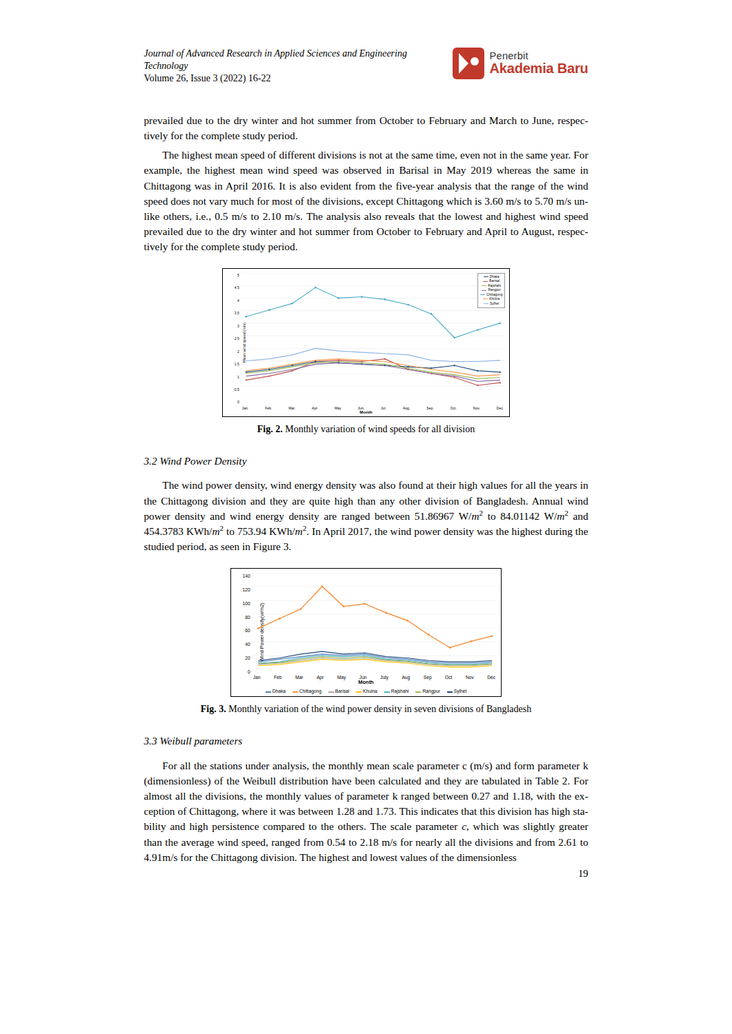Journal of Advanced Research in Applied Sciences and Engineering Technology
Volume 26, Issue 3 (2022) 16-22
Penerbit
Akademia Baru
prevailed due to the dry winter and hot summer from October to February and March to June, respectively for the complete study period.
The highest mean speed of different divisions is not at the same time, even not in the same year. For example, the highest mean wind speed was observed in Barisal in May 2019 whereas the same in Chittagong was in April 2016. It is also evident from the five-year analysis that the range of the wind speed does not vary much for most of the divisions, except Chittagong which is 3.60 m/s to 5.70 m/s unlike others, i.e., 0.5 m/s to 2.10 m/s. The analysis also reveals that the lowest and highest wind speed prevailed due to the dry winter and hot summer from October to February and April to August, respectively for the complete study period.
Mean wind speed (m/s)
54.543.532.521.510.50
Jan. Feb. Mar. Apr. May Jun. Jul. Aug. Sep. Oct. Nov. Dec.
Month
Dhaka
Barisal
Rajshahi
Rangpur
Chittagong
Khulna
Sylhet
Fig. 2. Monthly variation of wind speeds for all division
3.2 Wind Power Density
The wind power density, wind energy density was also found at their high values for all the years in the Chittagong division and they are quite high than any other division of Bangladesh. Annual wind power density and wind energy density are ranged between 51.86967 W/m2 to 84.01142 W/m2 and 454.3783 KWh/m2 to 753.94 KWh/m2. In April 2017, the wind power density was the highest during the studied period, as seen in Figure 3.
Wind Power density(w/m2)
140120100806040200
Jan Feb Mar Apr May Jun July Aug Sep Oct Nov Dec
Month
Dhaka Chittagong Barisal Khulna Rajshahi Rangpur Sylhet
Fig. 3. Monthly variation of the wind power density in seven divisions of Bangladesh
3.3 Weibull parameters
For all the stations under analysis, the monthly mean scale parameter c (m/s) and form parameter k (dimensionless) of the Weibull distribution have been calculated and they are tabulated in Table 2. For almost all the divisions, the monthly values of parameter k ranged between 0.27 and 1.18, with the exception of Chittagong, where it was between 1.28 and 1.73. This indicates that this division has high stability and high persistence compared to the others. The scale parameter c, which was slightly greater than the average wind speed, ranged from 0.54 to 2.18 m/s for nearly all the divisions and from 2.61 to 4.91m/s for the Chittagong division. The highest and lowest values of the dimensionless
19